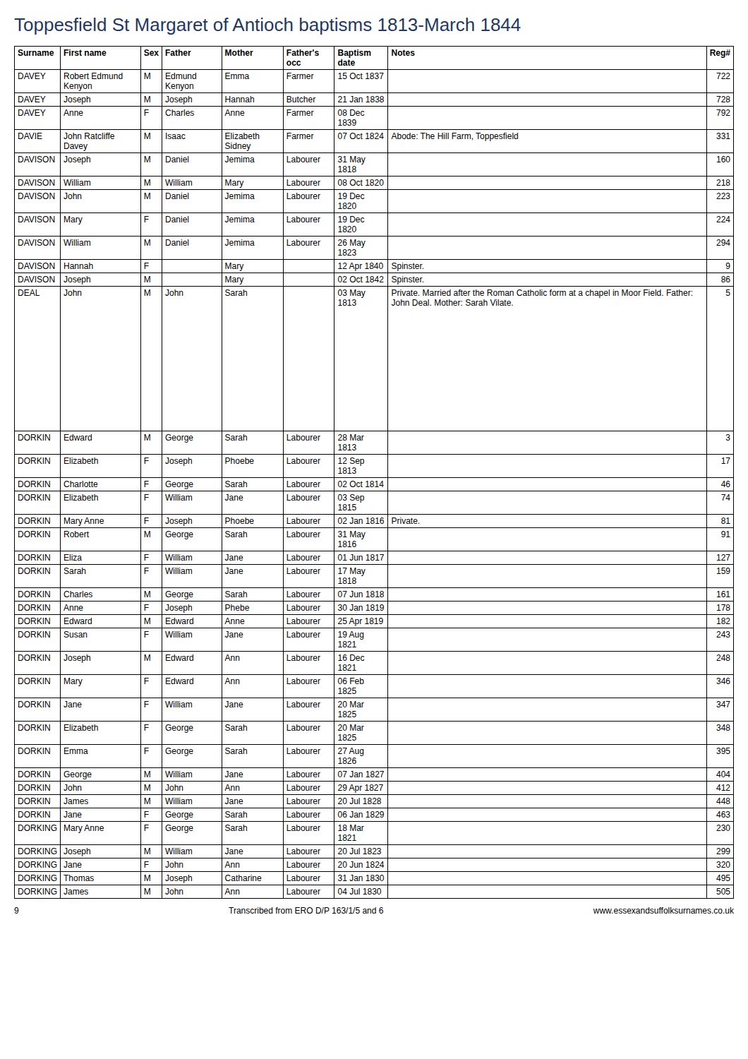Toppesfield St Margaret of Antioch baptisms 1813-March 1844
| Surname | First name | Sex | Father | Mother | Father's occ | Baptism date | Notes | Reg# |
| --- | --- | --- | --- | --- | --- | --- | --- | --- |
| DAVEY | Robert Edmund Kenyon | M | Edmund Kenyon | Emma | Farmer | 15 Oct 1837 | | 722 |
| DAVEY | Joseph | M | Joseph | Hannah | Butcher | 21 Jan 1838 | | 728 |
| DAVEY | Anne | F | Charles | Anne | Farmer | 08 Dec 1839 | | 792 |
| DAVIE | John Ratcliffe Davey | M | Isaac | Elizabeth Sidney | Farmer | 07 Oct 1824 | Abode: The Hill Farm, Toppesfield | 331 |
| DAVISON | Joseph | M | Daniel | Jemima | Labourer | 31 May 1818 | | 160 |
| DAVISON | William | M | William | Mary | Labourer | 08 Oct 1820 | | 218 |
| DAVISON | John | M | Daniel | Jemima | Labourer | 19 Dec 1820 | | 223 |
| DAVISON | Mary | F | Daniel | Jemima | Labourer | 19 Dec 1820 | | 224 |
| DAVISON | William | M | Daniel | Jemima | Labourer | 26 May 1823 | | 294 |
| DAVISON | Hannah | F | | Mary | | 12 Apr 1840 | Spinster. | 9 |
| DAVISON | Joseph | M | | Mary | | 02 Oct 1842 | Spinster. | 86 |
| DEAL | John | M | John | Sarah | | 03 May 1813 | Private. Married after the Roman Catholic form at a chapel in Moor Field. Father: John Deal. Mother: Sarah Vilate. | 5 |
| DORKIN | Edward | M | George | Sarah | Labourer | 28 Mar 1813 | | 3 |
| DORKIN | Elizabeth | F | Joseph | Phoebe | Labourer | 12 Sep 1813 | | 17 |
| DORKIN | Charlotte | F | George | Sarah | Labourer | 02 Oct 1814 | | 46 |
| DORKIN | Elizabeth | F | William | Jane | Labourer | 03 Sep 1815 | | 74 |
| DORKIN | Mary Anne | F | Joseph | Phoebe | Labourer | 02 Jan 1816 | Private. | 81 |
| DORKIN | Robert | M | George | Sarah | Labourer | 31 May 1816 | | 91 |
| DORKIN | Eliza | F | William | Jane | Labourer | 01 Jun 1817 | | 127 |
| DORKIN | Sarah | F | William | Jane | Labourer | 17 May 1818 | | 159 |
| DORKIN | Charles | M | George | Sarah | Labourer | 07 Jun 1818 | | 161 |
| DORKIN | Anne | F | Joseph | Phebe | Labourer | 30 Jan 1819 | | 178 |
| DORKIN | Edward | M | Edward | Anne | Labourer | 25 Apr 1819 | | 182 |
| DORKIN | Susan | F | William | Jane | Labourer | 19 Aug 1821 | | 243 |
| DORKIN | Joseph | M | Edward | Ann | Labourer | 16 Dec 1821 | | 248 |
| DORKIN | Mary | F | Edward | Ann | Labourer | 06 Feb 1825 | | 346 |
| DORKIN | Jane | F | William | Jane | Labourer | 20 Mar 1825 | | 347 |
| DORKIN | Elizabeth | F | George | Sarah | Labourer | 20 Mar 1825 | | 348 |
| DORKIN | Emma | F | George | Sarah | Labourer | 27 Aug 1826 | | 395 |
| DORKIN | George | M | William | Jane | Labourer | 07 Jan 1827 | | 404 |
| DORKIN | John | M | John | Ann | Labourer | 29 Apr 1827 | | 412 |
| DORKIN | James | M | William | Jane | Labourer | 20 Jul 1828 | | 448 |
| DORKIN | Jane | F | George | Sarah | Labourer | 06 Jan 1829 | | 463 |
| DORKING | Mary Anne | F | George | Sarah | Labourer | 18 Mar 1821 | | 230 |
| DORKING | Joseph | M | William | Jane | Labourer | 20 Jul 1823 | | 299 |
| DORKING | Jane | F | John | Ann | Labourer | 20 Jun 1824 | | 320 |
| DORKING | Thomas | M | Joseph | Catharine | Labourer | 31 Jan 1830 | | 495 |
| DORKING | James | M | John | Ann | Labourer | 04 Jul 1830 | | 505 |
9
Transcribed from ERO D/P 163/1/5 and 6
www.essexandsuffolksurnames.co.uk